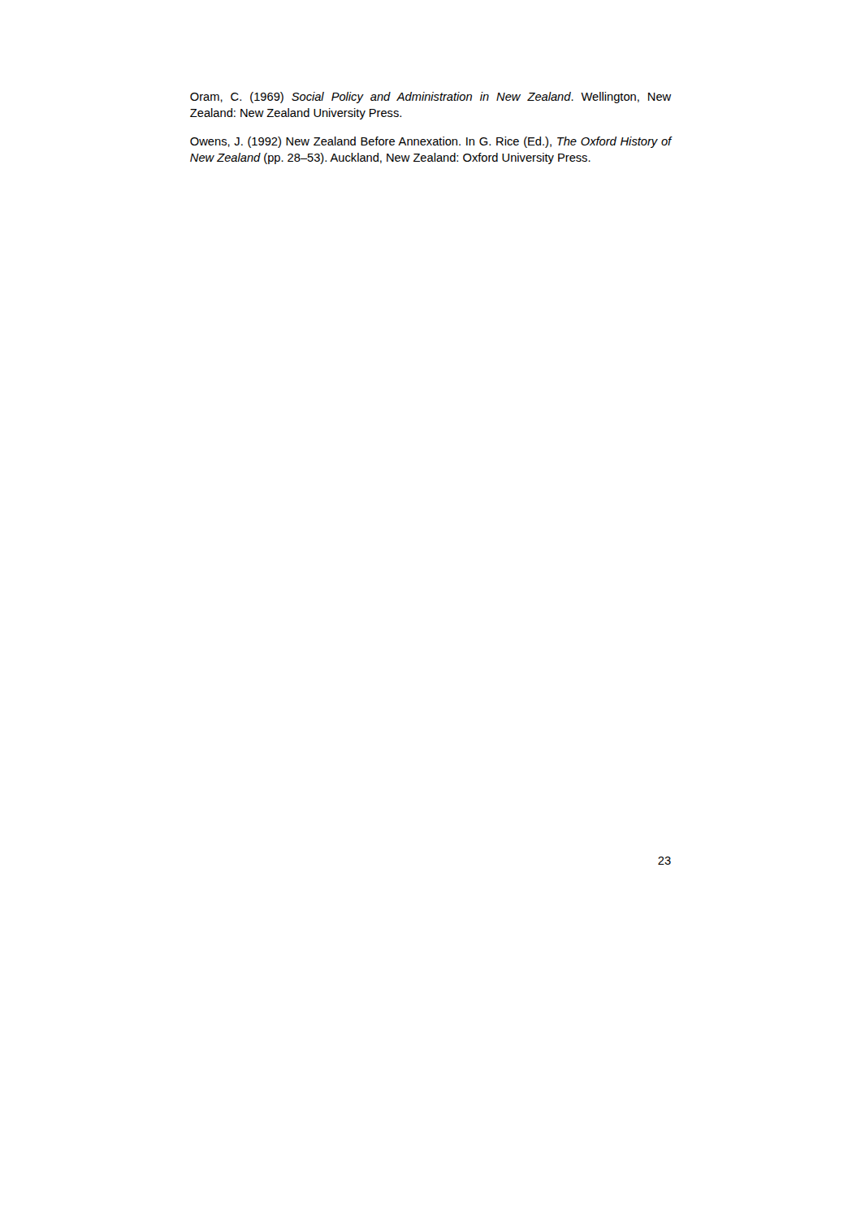Oram, C. (1969) Social Policy and Administration in New Zealand. Wellington, New Zealand: New Zealand University Press.
Owens, J. (1992) New Zealand Before Annexation. In G. Rice (Ed.), The Oxford History of New Zealand (pp. 28–53). Auckland, New Zealand: Oxford University Press.
23